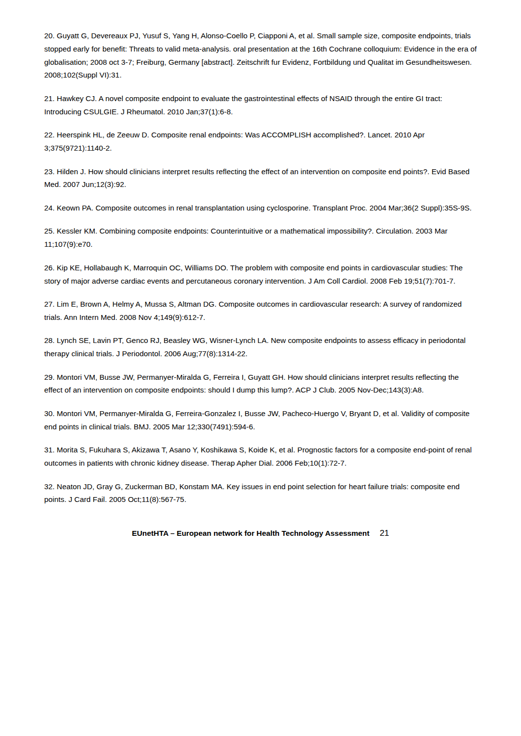20. Guyatt G, Devereaux PJ, Yusuf S, Yang H, Alonso-Coello P, Ciapponi A, et al. Small sample size, composite endpoints, trials stopped early for benefit: Threats to valid meta-analysis. oral presentation at the 16th Cochrane colloquium: Evidence in the era of globalisation; 2008 oct 3-7; Freiburg, Germany [abstract]. Zeitschrift fur Evidenz, Fortbildung und Qualitat im Gesundheitswesen. 2008;102(Suppl VI):31.
21. Hawkey CJ. A novel composite endpoint to evaluate the gastrointestinal effects of NSAID through the entire GI tract: Introducing CSULGIE. J Rheumatol. 2010 Jan;37(1):6-8.
22. Heerspink HL, de Zeeuw D. Composite renal endpoints: Was ACCOMPLISH accomplished?. Lancet. 2010 Apr 3;375(9721):1140-2.
23. Hilden J. How should clinicians interpret results reflecting the effect of an intervention on composite end points?. Evid Based Med. 2007 Jun;12(3):92.
24. Keown PA. Composite outcomes in renal transplantation using cyclosporine. Transplant Proc. 2004 Mar;36(2 Suppl):35S-9S.
25. Kessler KM. Combining composite endpoints: Counterintuitive or a mathematical impossibility?. Circulation. 2003 Mar 11;107(9):e70.
26. Kip KE, Hollabaugh K, Marroquin OC, Williams DO. The problem with composite end points in cardiovascular studies: The story of major adverse cardiac events and percutaneous coronary intervention. J Am Coll Cardiol. 2008 Feb 19;51(7):701-7.
27. Lim E, Brown A, Helmy A, Mussa S, Altman DG. Composite outcomes in cardiovascular research: A survey of randomized trials. Ann Intern Med. 2008 Nov 4;149(9):612-7.
28. Lynch SE, Lavin PT, Genco RJ, Beasley WG, Wisner-Lynch LA. New composite endpoints to assess efficacy in periodontal therapy clinical trials. J Periodontol. 2006 Aug;77(8):1314-22.
29. Montori VM, Busse JW, Permanyer-Miralda G, Ferreira I, Guyatt GH. How should clinicians interpret results reflecting the effect of an intervention on composite endpoints: should I dump this lump?. ACP J Club. 2005 Nov-Dec;143(3):A8.
30. Montori VM, Permanyer-Miralda G, Ferreira-Gonzalez I, Busse JW, Pacheco-Huergo V, Bryant D, et al. Validity of composite end points in clinical trials. BMJ. 2005 Mar 12;330(7491):594-6.
31. Morita S, Fukuhara S, Akizawa T, Asano Y, Koshikawa S, Koide K, et al. Prognostic factors for a composite end-point of renal outcomes in patients with chronic kidney disease. Therap Apher Dial. 2006 Feb;10(1):72-7.
32. Neaton JD, Gray G, Zuckerman BD, Konstam MA. Key issues in end point selection for heart failure trials: composite end points. J Card Fail. 2005 Oct;11(8):567-75.
EUnetHTA – European network for Health Technology Assessment21